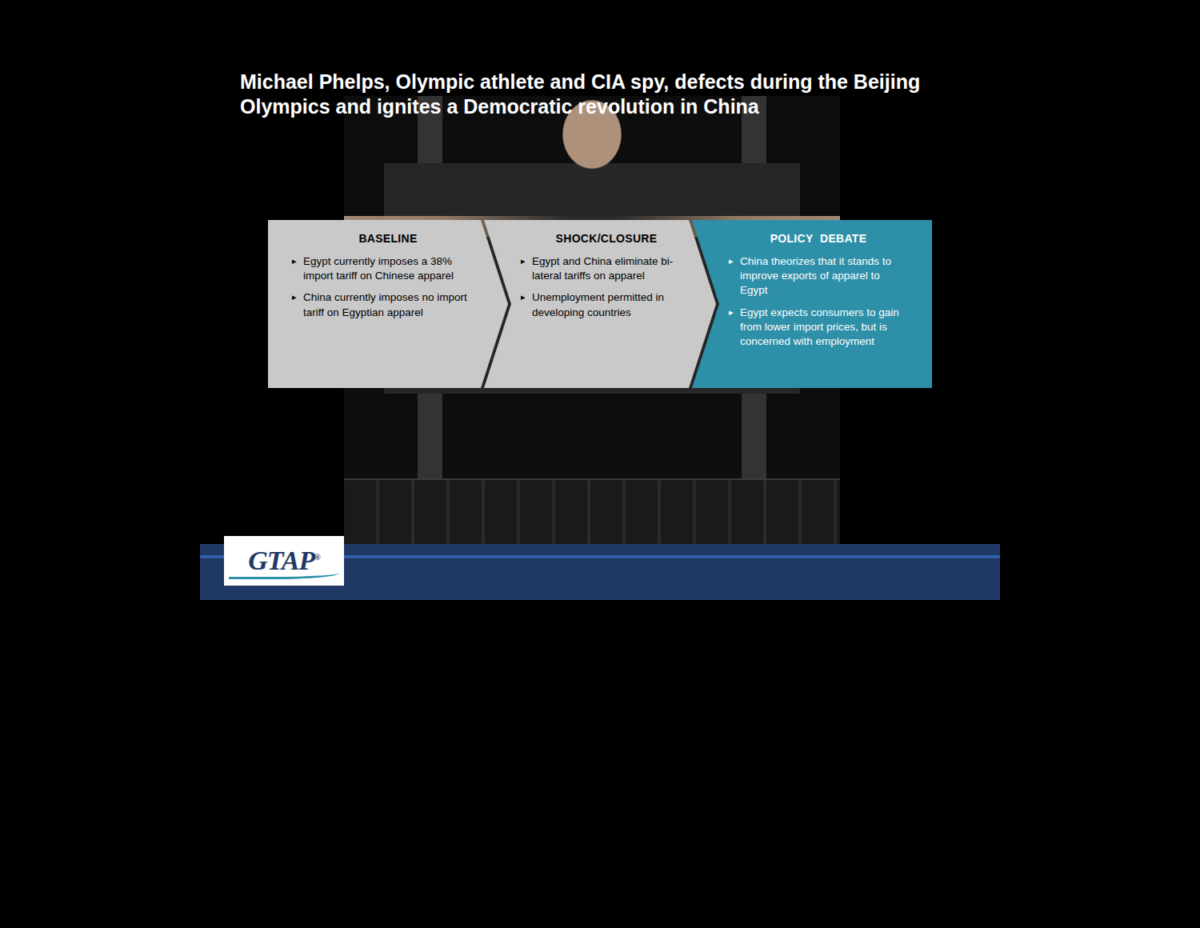Michael Phelps, Olympic athlete and CIA spy, defects during the Beijing Olympics and ignites a Democratic revolution in China
BASELINE
Egypt currently imposes a 38% import tariff on Chinese apparel
China currently imposes no import tariff on Egyptian apparel
SHOCK/CLOSURE
Egypt and China eliminate bi-lateral tariffs on apparel
Unemployment permitted in developing countries
POLICY DEBATE
China theorizes that it stands to improve exports of apparel to Egypt
Egypt expects consumers to gain from lower import prices, but is concerned with employment
GTAP®